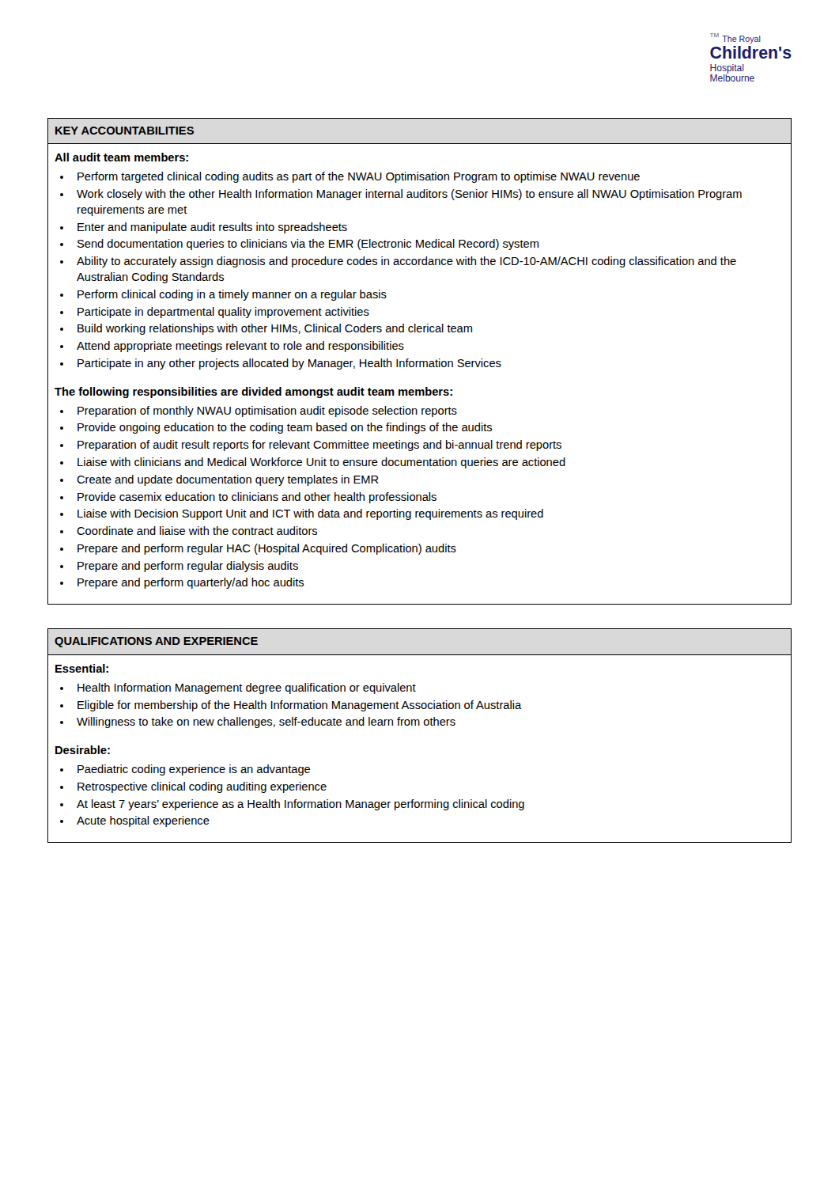TM The Royal Children's Hospital Melbourne
| KEY ACCOUNTABILITIES |
| --- |
| All audit team members: Perform targeted clinical coding audits as part of the NWAU Optimisation Program to optimise NWAU revenue Work closely with the other Health Information Manager internal auditors (Senior HIMs) to ensure all NWAU Optimisation Program requirements are met Enter and manipulate audit results into spreadsheets Send documentation queries to clinicians via the EMR (Electronic Medical Record) system Ability to accurately assign diagnosis and procedure codes in accordance with the ICD-10-AM/ACHI coding classification and the Australian Coding Standards Perform clinical coding in a timely manner on a regular basis Participate in departmental quality improvement activities Build working relationships with other HIMs, Clinical Coders and clerical team Attend appropriate meetings relevant to role and responsibilities Participate in any other projects allocated by Manager, Health Information Services The following responsibilities are divided amongst audit team members: Preparation of monthly NWAU optimisation audit episode selection reports Provide ongoing education to the coding team based on the findings of the audits Preparation of audit result reports for relevant Committee meetings and bi-annual trend reports Liaise with clinicians and Medical Workforce Unit to ensure documentation queries are actioned Create and update documentation query templates in EMR Provide casemix education to clinicians and other health professionals Liaise with Decision Support Unit and ICT with data and reporting requirements as required Coordinate and liaise with the contract auditors Prepare and perform regular HAC (Hospital Acquired Complication) audits Prepare and perform regular dialysis audits Prepare and perform quarterly/ad hoc audits |
| QUALIFICATIONS AND EXPERIENCE |
| --- |
| Essential: Health Information Management degree qualification or equivalent Eligible for membership of the Health Information Management Association of Australia Willingness to take on new challenges, self-educate and learn from others Desirable: Paediatric coding experience is an advantage Retrospective clinical coding auditing experience At least 7 years’ experience as a Health Information Manager performing clinical coding Acute hospital experience |